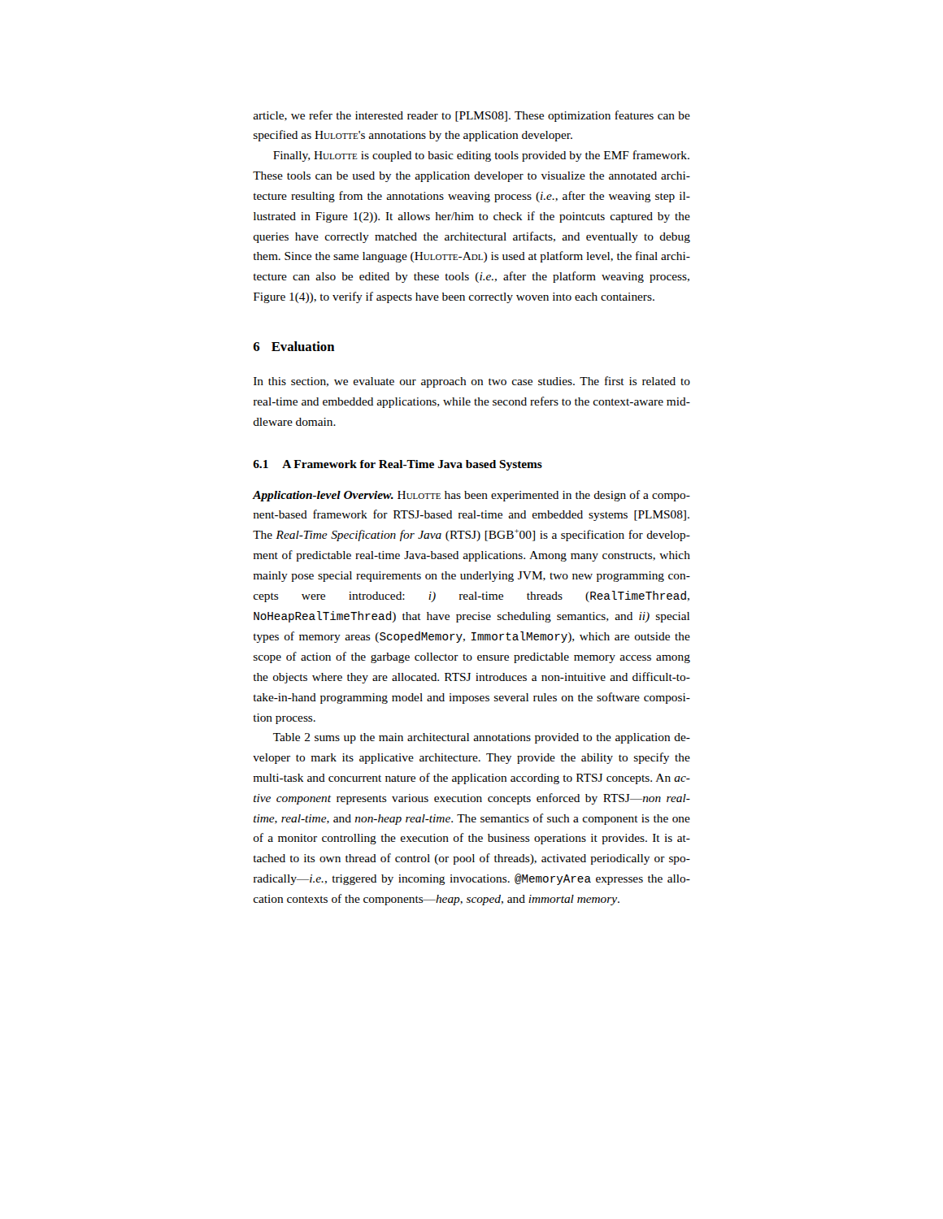article, we refer the interested reader to [PLMS08]. These optimization features can be specified as Hulotte's annotations by the application developer.
Finally, Hulotte is coupled to basic editing tools provided by the EMF framework. These tools can be used by the application developer to visualize the annotated architecture resulting from the annotations weaving process (i.e., after the weaving step illustrated in Figure 1(2)). It allows her/him to check if the pointcuts captured by the queries have correctly matched the architectural artifacts, and eventually to debug them. Since the same language (Hulotte-Adl) is used at platform level, the final architecture can also be edited by these tools (i.e., after the platform weaving process, Figure 1(4)), to verify if aspects have been correctly woven into each containers.
6 Evaluation
In this section, we evaluate our approach on two case studies. The first is related to real-time and embedded applications, while the second refers to the context-aware middleware domain.
6.1 A Framework for Real-Time Java based Systems
Application-level Overview. Hulotte has been experimented in the design of a component-based framework for RTSJ-based real-time and embedded systems [PLMS08]. The Real-Time Specification for Java (RTSJ) [BGB+00] is a specification for development of predictable real-time Java-based applications. Among many constructs, which mainly pose special requirements on the underlying JVM, two new programming concepts were introduced: i) real-time threads (RealTimeThread, NoHeapRealTimeThread) that have precise scheduling semantics, and ii) special types of memory areas (ScopedMemory, ImmortalMemory), which are outside the scope of action of the garbage collector to ensure predictable memory access among the objects where they are allocated. RTSJ introduces a non-intuitive and difficult-to-take-in-hand programming model and imposes several rules on the software composition process.
Table 2 sums up the main architectural annotations provided to the application developer to mark its applicative architecture. They provide the ability to specify the multi-task and concurrent nature of the application according to RTSJ concepts. An active component represents various execution concepts enforced by RTSJ—non real-time, real-time, and non-heap real-time. The semantics of such a component is the one of a monitor controlling the execution of the business operations it provides. It is attached to its own thread of control (or pool of threads), activated periodically or sporadically—i.e., triggered by incoming invocations. @MemoryArea expresses the allocation contexts of the components—heap, scoped, and immortal memory.